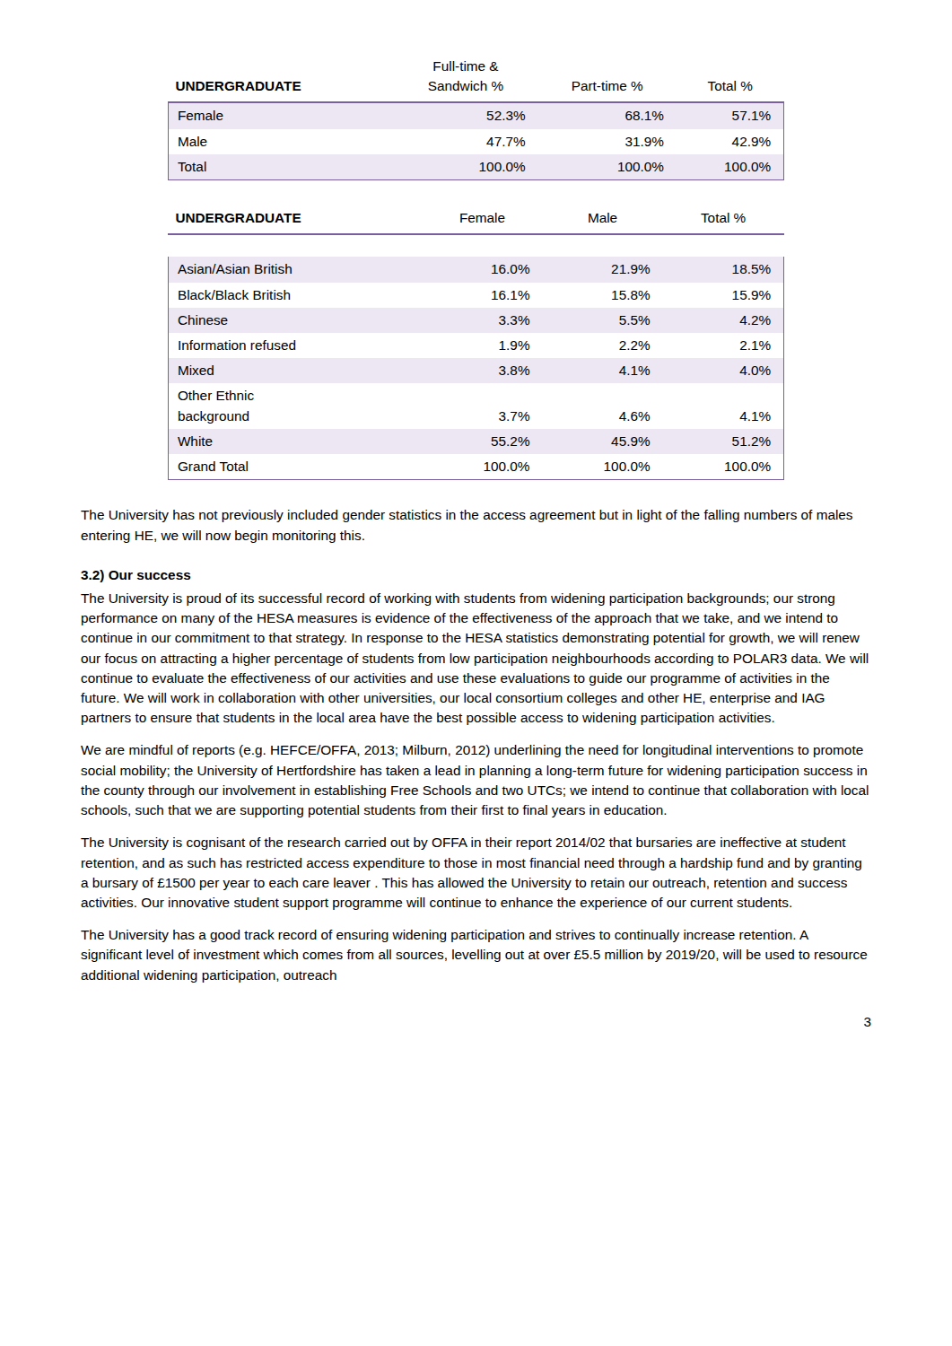| UNDERGRADUATE | Full-time & Sandwich % | Part-time % | Total % |
| --- | --- | --- | --- |
| Female | 52.3% | 68.1% | 57.1% |
| Male | 47.7% | 31.9% | 42.9% |
| Total | 100.0% | 100.0% | 100.0% |
| UNDERGRADUATE | Female | Male | Total % |
| --- | --- | --- | --- |
| Asian/Asian British | 16.0% | 21.9% | 18.5% |
| Black/Black British | 16.1% | 15.8% | 15.9% |
| Chinese | 3.3% | 5.5% | 4.2% |
| Information refused | 1.9% | 2.2% | 2.1% |
| Mixed | 3.8% | 4.1% | 4.0% |
| Other Ethnic background | 3.7% | 4.6% | 4.1% |
| White | 55.2% | 45.9% | 51.2% |
| Grand Total | 100.0% | 100.0% | 100.0% |
The University has not previously included gender statistics in the access agreement but in light of the falling numbers of males entering HE, we will now begin monitoring this.
3.2) Our success
The University is proud of its successful record of working with students from widening participation backgrounds; our strong performance on many of the HESA measures is evidence of the effectiveness of the approach that we take, and we intend to continue in our commitment to that strategy. In response to the HESA statistics demonstrating potential for growth, we will renew our focus on attracting a higher percentage of students from low participation neighbourhoods according to POLAR3 data. We will continue to evaluate the effectiveness of our activities and use these evaluations to guide our programme of activities in the future. We will work in collaboration with other universities, our local consortium colleges and other HE, enterprise and IAG partners to ensure that students in the local area have the best possible access to widening participation activities.
We are mindful of reports (e.g. HEFCE/OFFA, 2013; Milburn, 2012) underlining the need for longitudinal interventions to promote social mobility; the University of Hertfordshire has taken a lead in planning a long-term future for widening participation success in the county through our involvement in establishing Free Schools and two UTCs; we intend to continue that collaboration with local schools, such that we are supporting potential students from their first to final years in education.
The University is cognisant of the research carried out by OFFA in their report 2014/02 that bursaries are ineffective at student retention, and as such has restricted access expenditure to those in most financial need through a hardship fund and by granting a bursary of £1500 per year to each care leaver . This has allowed the University to retain our outreach, retention and success activities. Our innovative student support programme will continue to enhance the experience of our current students.
The University has a good track record of ensuring widening participation and strives to continually increase retention. A significant level of investment which comes from all sources, levelling out at over £5.5 million by 2019/20, will be used to resource additional widening participation, outreach
3